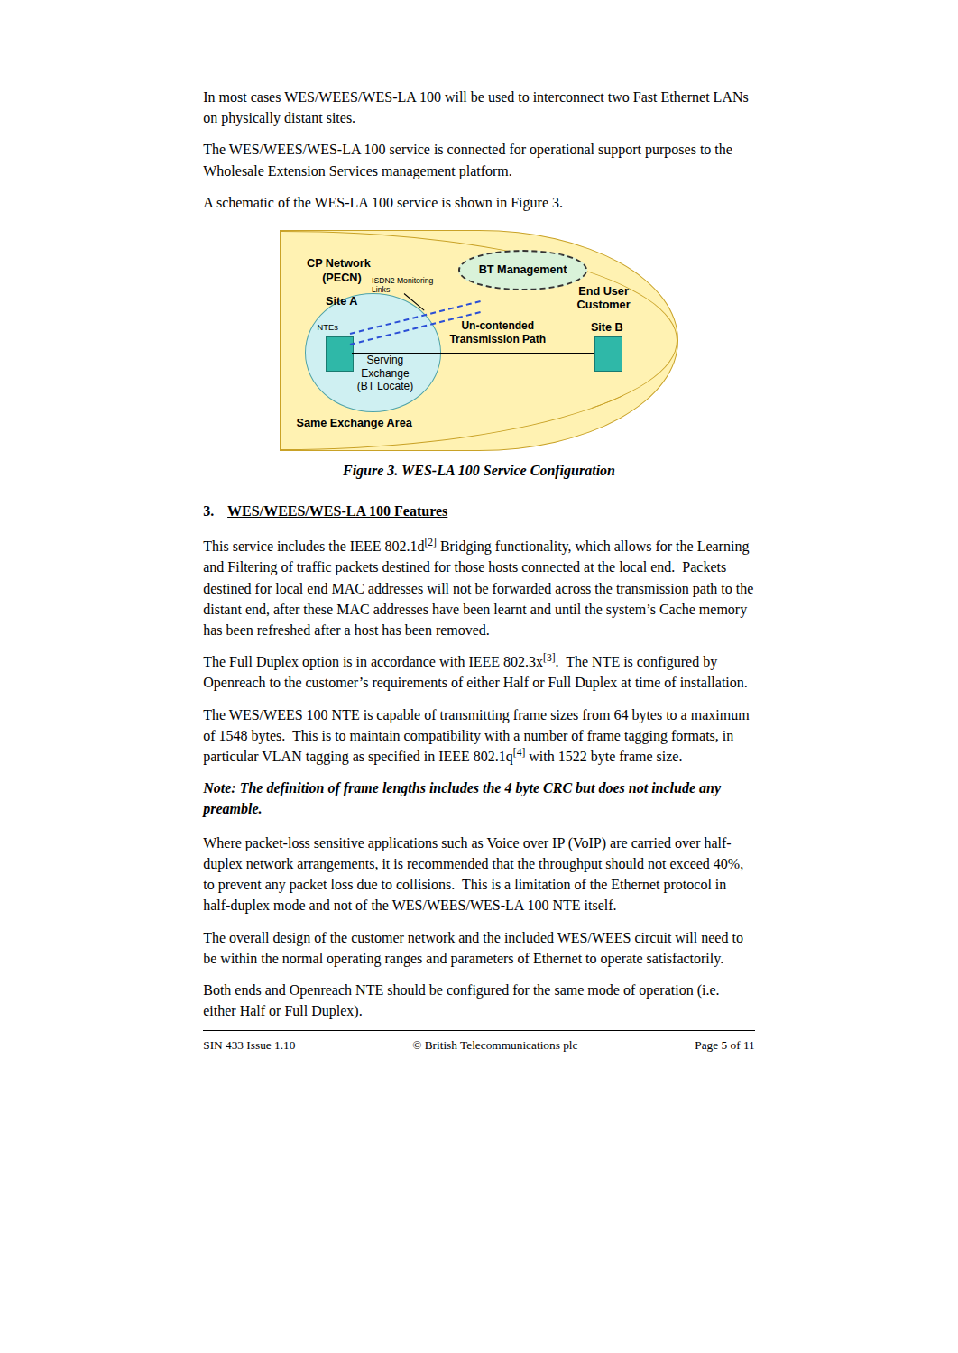In most cases WES/WEES/WES-LA 100 will be used to interconnect two Fast Ethernet LANs on physically distant sites.
The WES/WEES/WES-LA 100 service is connected for operational support purposes to the Wholesale Extension Services management platform.
A schematic of the WES-LA 100 service is shown in Figure 3.
CP Network
(PECN)
BT Management
ISDN2 Monitoring
Links
Site A
NTEs
Serving
Exchange
(BT Locate)
Same Exchange Area
Un-contended
Transmission Path
End User
Customer
Site B
Figure 3. WES-LA 100 Service Configuration
3. WES/WEES/WES-LA 100 Features
This service includes the IEEE 802.1d[2] Bridging functionality, which allows for the Learning and Filtering of traffic packets destined for those hosts connected at the local end. Packets destined for local end MAC addresses will not be forwarded across the transmission path to the distant end, after these MAC addresses have been learnt and until the system’s Cache memory has been refreshed after a host has been removed.
The Full Duplex option is in accordance with IEEE 802.3x[3]. The NTE is configured by Openreach to the customer’s requirements of either Half or Full Duplex at time of installation.
The WES/WEES 100 NTE is capable of transmitting frame sizes from 64 bytes to a maximum of 1548 bytes. This is to maintain compatibility with a number of frame tagging formats, in particular VLAN tagging as specified in IEEE 802.1q[4] with 1522 byte frame size.
Note: The definition of frame lengths includes the 4 byte CRC but does not include any preamble.
Where packet-loss sensitive applications such as Voice over IP (VoIP) are carried over half-duplex network arrangements, it is recommended that the throughput should not exceed 40%, to prevent any packet loss due to collisions. This is a limitation of the Ethernet protocol in half-duplex mode and not of the WES/WEES/WES-LA 100 NTE itself.
The overall design of the customer network and the included WES/WEES circuit will need to be within the normal operating ranges and parameters of Ethernet to operate satisfactorily.
Both ends and Openreach NTE should be configured for the same mode of operation (i.e. either Half or Full Duplex).
SIN 433 Issue 1.10 © British Telecommunications plc Page 5 of 11